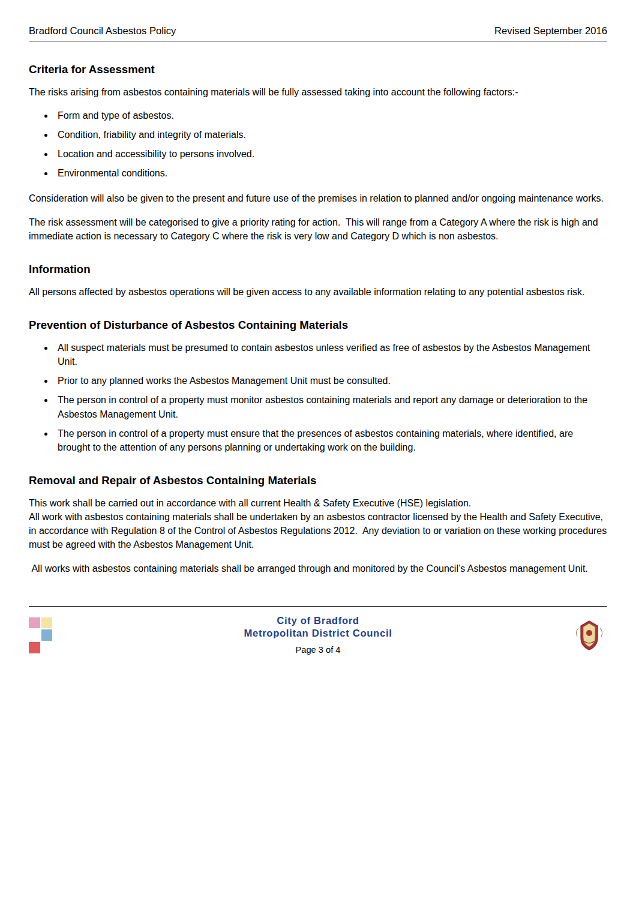Bradford Council Asbestos Policy
Revised September 2016
Criteria for Assessment
The risks arising from asbestos containing materials will be fully assessed taking into account the following factors:-
Form and type of asbestos.
Condition, friability and integrity of materials.
Location and accessibility to persons involved.
Environmental conditions.
Consideration will also be given to the present and future use of the premises in relation to planned and/or ongoing maintenance works.
The risk assessment will be categorised to give a priority rating for action. This will range from a Category A where the risk is high and immediate action is necessary to Category C where the risk is very low and Category D which is non asbestos.
Information
All persons affected by asbestos operations will be given access to any available information relating to any potential asbestos risk.
Prevention of Disturbance of Asbestos Containing Materials
All suspect materials must be presumed to contain asbestos unless verified as free of asbestos by the Asbestos Management Unit.
Prior to any planned works the Asbestos Management Unit must be consulted.
The person in control of a property must monitor asbestos containing materials and report any damage or deterioration to the Asbestos Management Unit.
The person in control of a property must ensure that the presences of asbestos containing materials, where identified, are brought to the attention of any persons planning or undertaking work on the building.
Removal and Repair of Asbestos Containing Materials
This work shall be carried out in accordance with all current Health & Safety Executive (HSE) legislation.
All work with asbestos containing materials shall be undertaken by an asbestos contractor licensed by the Health and Safety Executive, in accordance with Regulation 8 of the Control of Asbestos Regulations 2012. Any deviation to or variation on these working procedures must be agreed with the Asbestos Management Unit.
All works with asbestos containing materials shall be arranged through and monitored by the Council’s Asbestos management Unit.
City of Bradford
Metropolitan District Council
Page 3 of 4